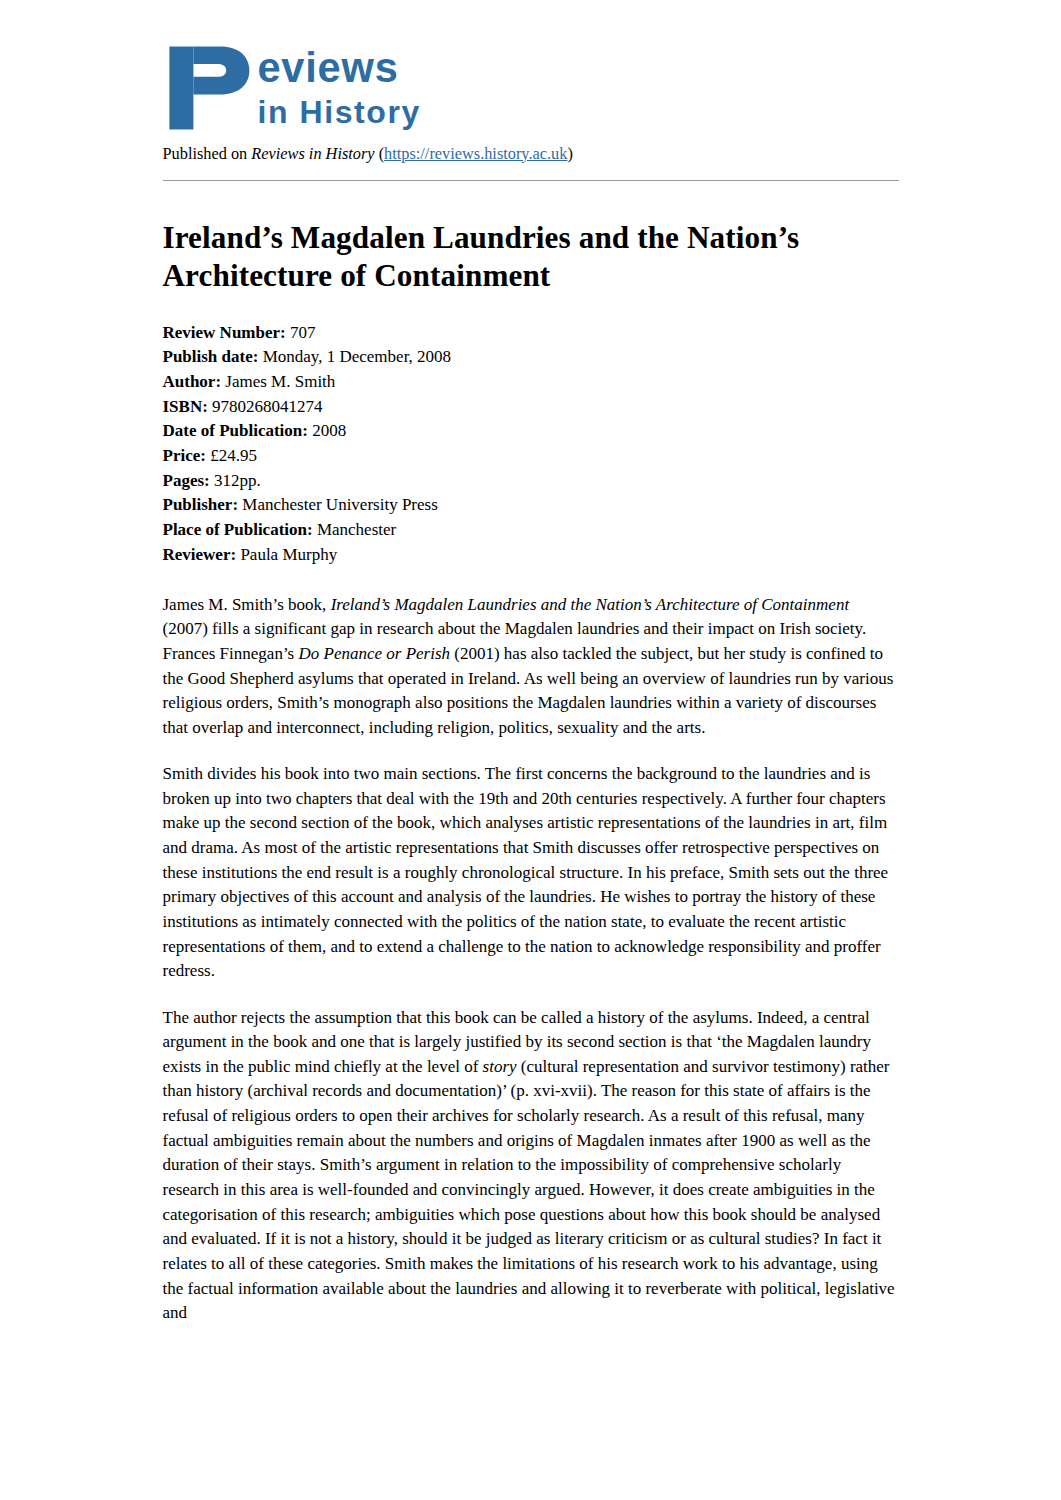eviews in History
Published on Reviews in History (https://reviews.history.ac.uk)
Ireland’s Magdalen Laundries and the Nation’s Architecture of Containment
Review Number:
707
Publish date:
Monday, 1 December, 2008
Author:
James M. Smith
ISBN:
9780268041274
Date of Publication:
2008
Price:
£24.95
Pages:
312pp.
Publisher:
Manchester University Press
Place of Publication:
Manchester
Reviewer:
Paula Murphy
James M. Smith’s book, Ireland’s Magdalen Laundries and the Nation’s Architecture of Containment (2007) fills a significant gap in research about the Magdalen laundries and their impact on Irish society. Frances Finnegan’s Do Penance or Perish (2001) has also tackled the subject, but her study is confined to the Good Shepherd asylums that operated in Ireland. As well being an overview of laundries run by various religious orders, Smith’s monograph also positions the Magdalen laundries within a variety of discourses that overlap and interconnect, including religion, politics, sexuality and the arts.
Smith divides his book into two main sections. The first concerns the background to the laundries and is broken up into two chapters that deal with the 19th and 20th centuries respectively. A further four chapters make up the second section of the book, which analyses artistic representations of the laundries in art, film and drama. As most of the artistic representations that Smith discusses offer retrospective perspectives on these institutions the end result is a roughly chronological structure. In his preface, Smith sets out the three primary objectives of this account and analysis of the laundries. He wishes to portray the history of these institutions as intimately connected with the politics of the nation state, to evaluate the recent artistic representations of them, and to extend a challenge to the nation to acknowledge responsibility and proffer redress.
The author rejects the assumption that this book can be called a history of the asylums. Indeed, a central argument in the book and one that is largely justified by its second section is that ‘the Magdalen laundry exists in the public mind chiefly at the level of story (cultural representation and survivor testimony) rather than history (archival records and documentation)’ (p. xvi-xvii). The reason for this state of affairs is the refusal of religious orders to open their archives for scholarly research. As a result of this refusal, many factual ambiguities remain about the numbers and origins of Magdalen inmates after 1900 as well as the duration of their stays. Smith’s argument in relation to the impossibility of comprehensive scholarly research in this area is well-founded and convincingly argued. However, it does create ambiguities in the categorisation of this research; ambiguities which pose questions about how this book should be analysed and evaluated. If it is not a history, should it be judged as literary criticism or as cultural studies? In fact it relates to all of these categories. Smith makes the limitations of his research work to his advantage, using the factual information available about the laundries and allowing it to reverberate with political, legislative and